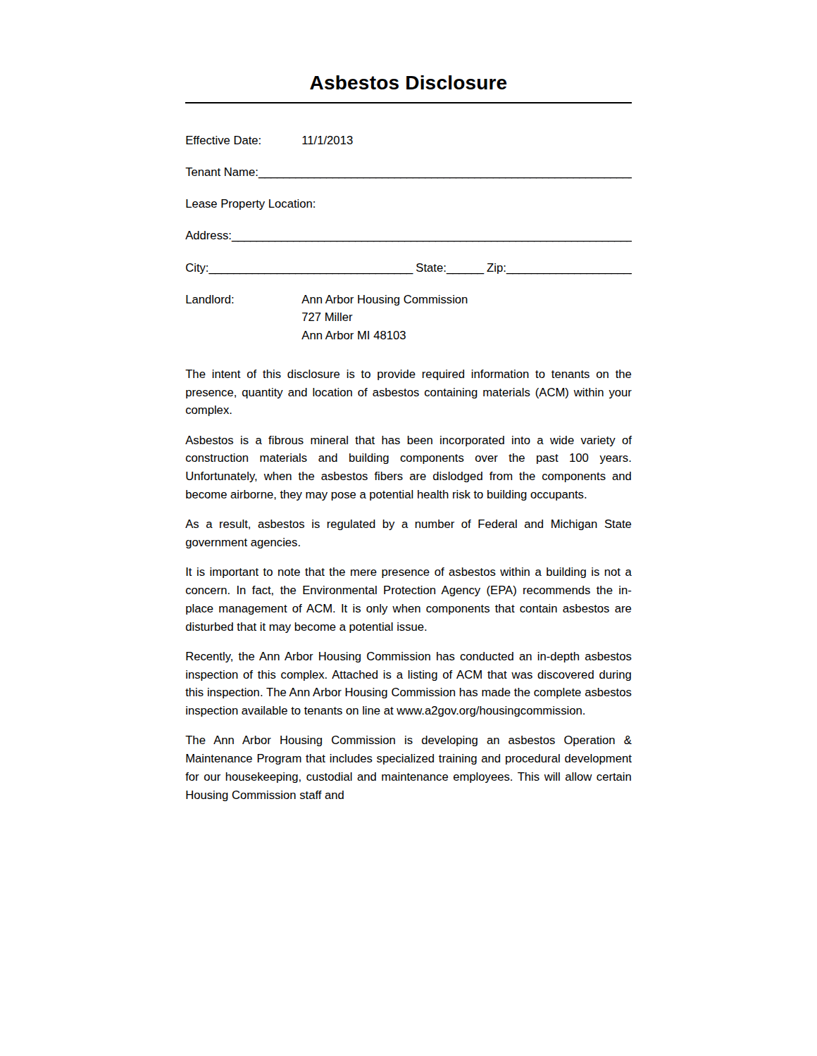Asbestos Disclosure
Effective Date: 11/1/2013
Tenant Name: _______________________________________________________________
Lease Property Location:
Address: ___________________________________________________________________
City: _________________________________ State: ______ Zip: _________________________
Landlord: Ann Arbor Housing Commission
727 Miller
Ann Arbor MI 48103
The intent of this disclosure is to provide required information to tenants on the presence, quantity and location of asbestos containing materials (ACM) within your complex.
Asbestos is a fibrous mineral that has been incorporated into a wide variety of construction materials and building components over the past 100 years. Unfortunately, when the asbestos fibers are dislodged from the components and become airborne, they may pose a potential health risk to building occupants.
As a result, asbestos is regulated by a number of Federal and Michigan State government agencies.
It is important to note that the mere presence of asbestos within a building is not a concern. In fact, the Environmental Protection Agency (EPA) recommends the in-place management of ACM. It is only when components that contain asbestos are disturbed that it may become a potential issue.
Recently, the Ann Arbor Housing Commission has conducted an in-depth asbestos inspection of this complex. Attached is a listing of ACM that was discovered during this inspection. The Ann Arbor Housing Commission has made the complete asbestos inspection available to tenants on line at www.a2gov.org/housingcommission.
The Ann Arbor Housing Commission is developing an asbestos Operation & Maintenance Program that includes specialized training and procedural development for our housekeeping, custodial and maintenance employees. This will allow certain Housing Commission staff and